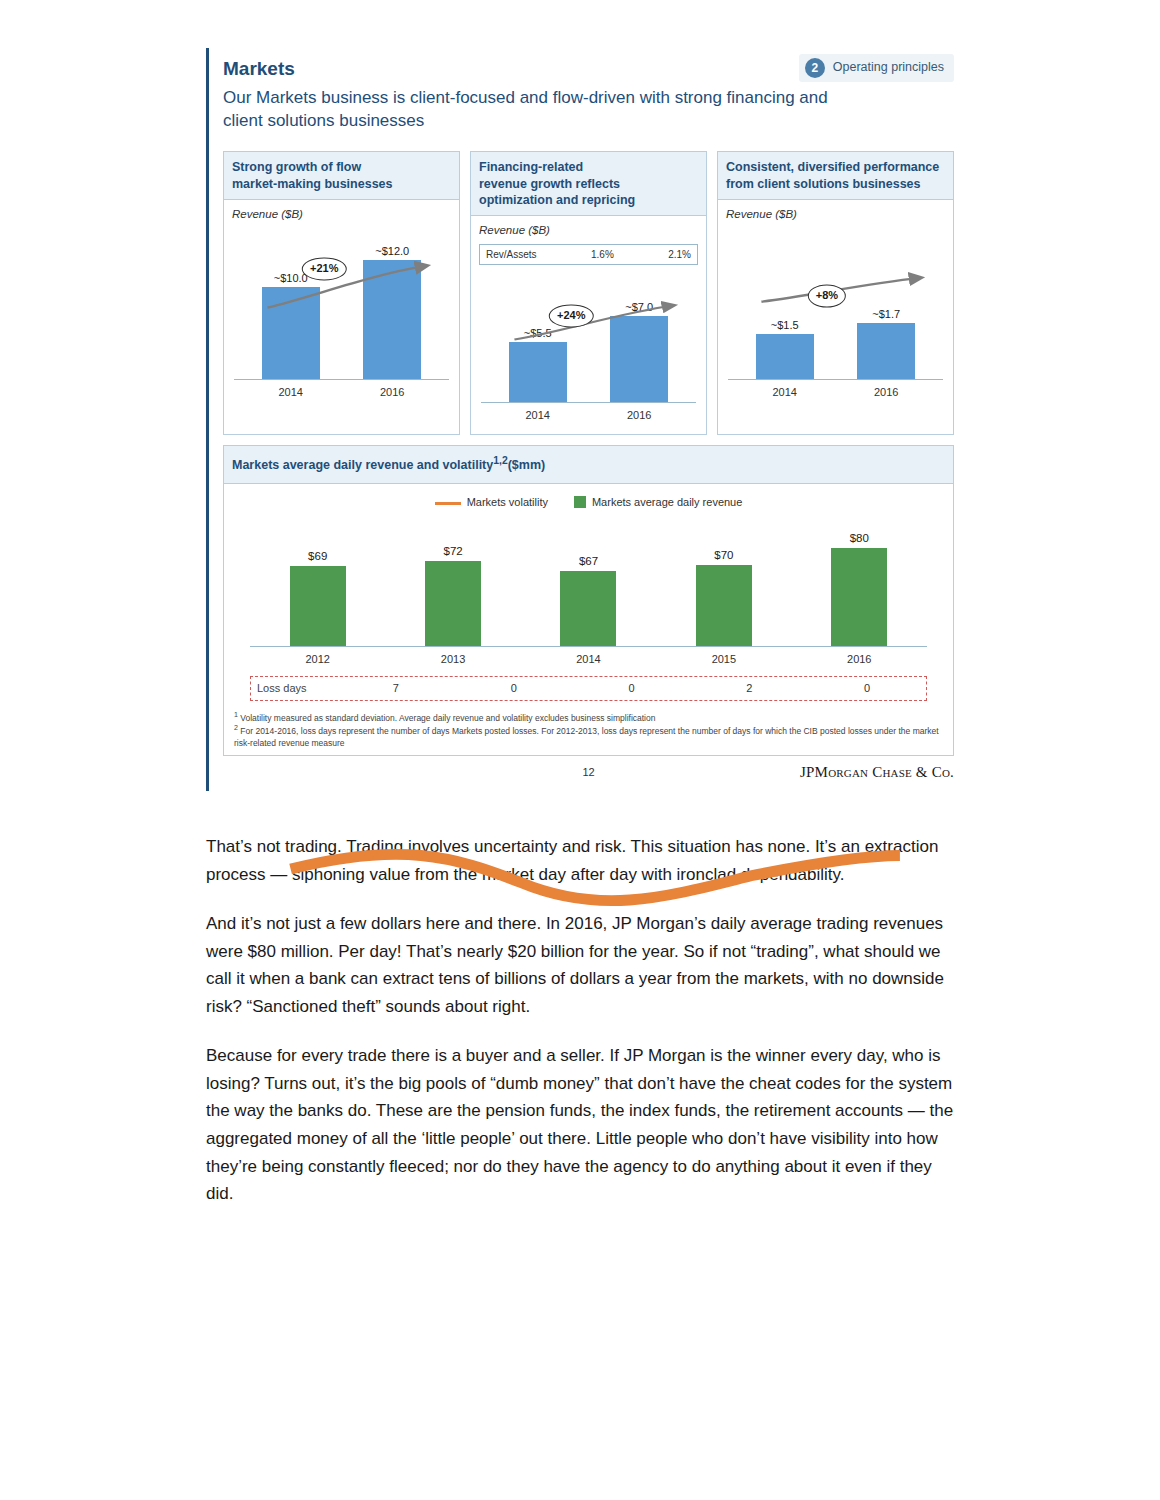Markets
2 Operating principles
Our Markets business is client-focused and flow-driven with strong financing and client solutions businesses
Strong growth of flow
market-making businesses
Revenue ($B)
~$10.0
~$12.0
+21%
20142016
Financing-related
revenue growth reflects
optimization and repricing
Revenue ($B)
Rev/Assets 1.6% 2.1%
~$5.5
~$7.0
+24%
20142016
Consistent, diversified performance
from client solutions businesses
Revenue ($B)
~$1.5
~$1.7
+8%
20142016
Markets average daily revenue and volatility1,2($mm)
Markets volatility Markets average daily revenue
$69
$72
$67
$70
$80
20122013201420152016
Loss days
70020
1 Volatility measured as standard deviation. Average daily revenue and volatility excludes business simplification
2 For 2014-2016, loss days represent the number of days Markets posted losses. For 2012-2013, loss days represent the number of days for which the CIB posted losses under the market risk-related revenue measure
12 JPMorgan Chase & Co.
That’s not trading. Trading involves uncertainty and risk. This situation has none. It’s an extraction process — siphoning value from the market day after day with ironclad dependability.
And it’s not just a few dollars here and there. In 2016, JP Morgan’s daily average trading revenues were $80 million. Per day! That’s nearly $20 billion for the year. So if not “trading”, what should we call it when a bank can extract tens of billions of dollars a year from the markets, with no downside risk? “Sanctioned theft” sounds about right.
Because for every trade there is a buyer and a seller. If JP Morgan is the winner every day, who is losing? Turns out, it’s the big pools of “dumb money” that don’t have the cheat codes for the system the way the banks do. These are the pension funds, the index funds, the retirement accounts — the aggregated money of all the ‘little people’ out there. Little people who don’t have visibility into how they’re being constantly fleeced; nor do they have the agency to do anything about it even if they did.